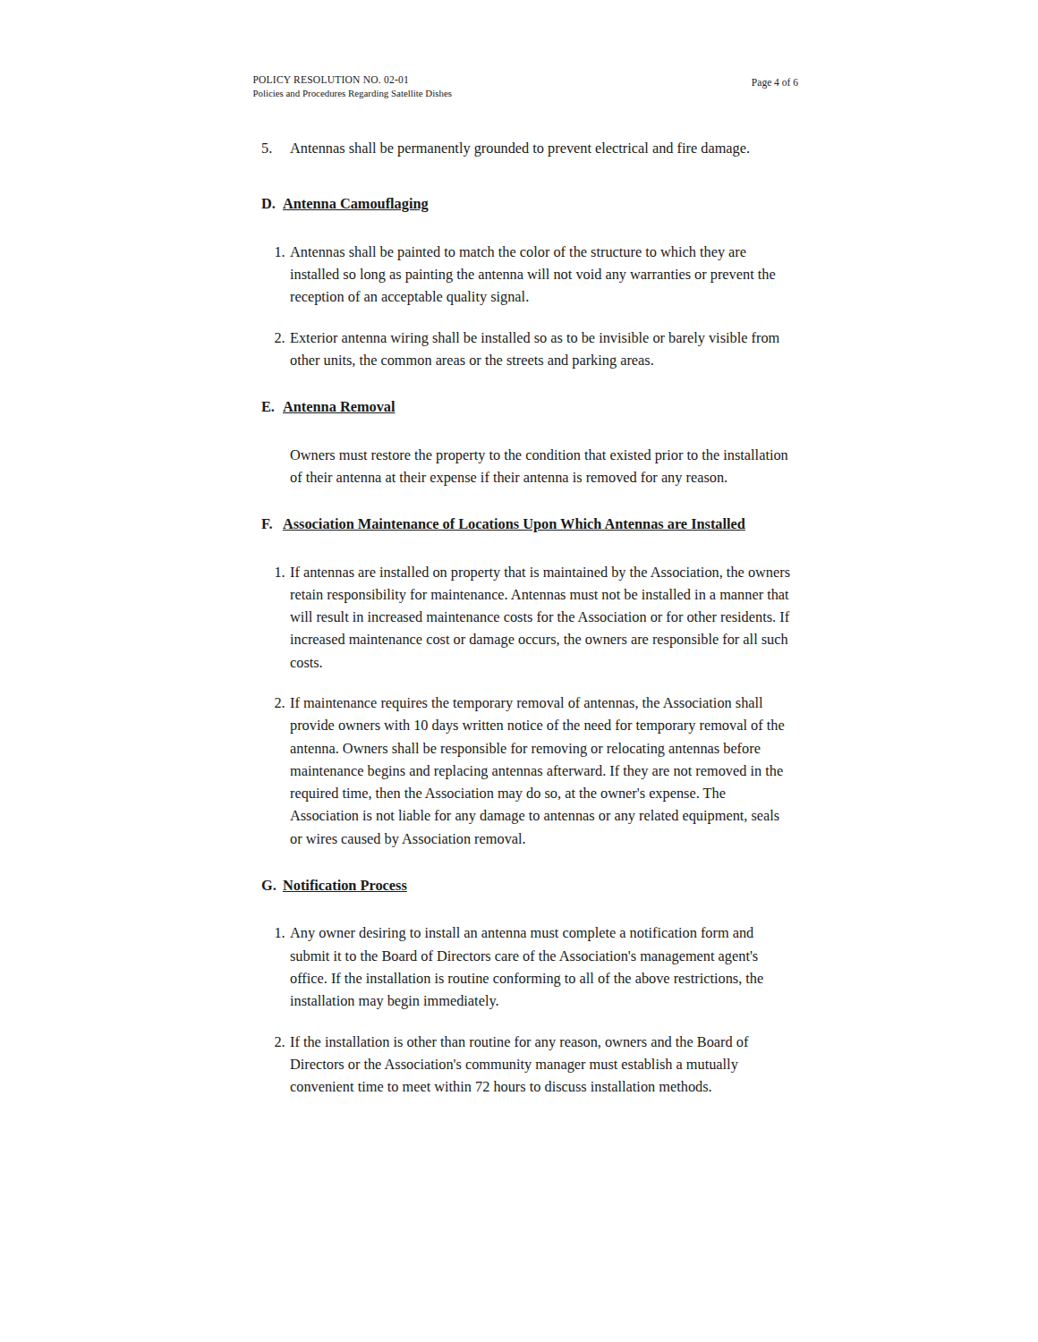Policy Resolution No. 02-01
Policies and Procedures Regarding Satellite Dishes
Page 4 of 6
5.
Antennas shall be permanently grounded to prevent electrical and fire damage.
D.
Antenna Camouflaging
1.
Antennas shall be painted to match the color of the structure to which they are installed so long as painting the antenna will not void any warranties or prevent the reception of an acceptable quality signal.
2.
Exterior antenna wiring shall be installed so as to be invisible or barely visible from other units, the common areas or the streets and parking areas.
E.
Antenna Removal
Owners must restore the property to the condition that existed prior to the installation of their antenna at their expense if their antenna is removed for any reason.
F.
Association Maintenance of Locations Upon Which Antennas are Installed
1.
If antennas are installed on property that is maintained by the Association, the owners retain responsibility for maintenance. Antennas must not be installed in a manner that will result in increased maintenance costs for the Association or for other residents. If increased maintenance cost or damage occurs, the owners are responsible for all such costs.
2.
If maintenance requires the temporary removal of antennas, the Association shall provide owners with 10 days written notice of the need for temporary removal of the antenna. Owners shall be responsible for removing or relocating antennas before maintenance begins and replacing antennas afterward. If they are not removed in the required time, then the Association may do so, at the owner's expense. The Association is not liable for any damage to antennas or any related equipment, seals or wires caused by Association removal.
G.
Notification Process
1.
Any owner desiring to install an antenna must complete a notification form and submit it to the Board of Directors care of the Association's management agent's office. If the installation is routine conforming to all of the above restrictions, the installation may begin immediately.
2.
If the installation is other than routine for any reason, owners and the Board of Directors or the Association's community manager must establish a mutually convenient time to meet within 72 hours to discuss installation methods.